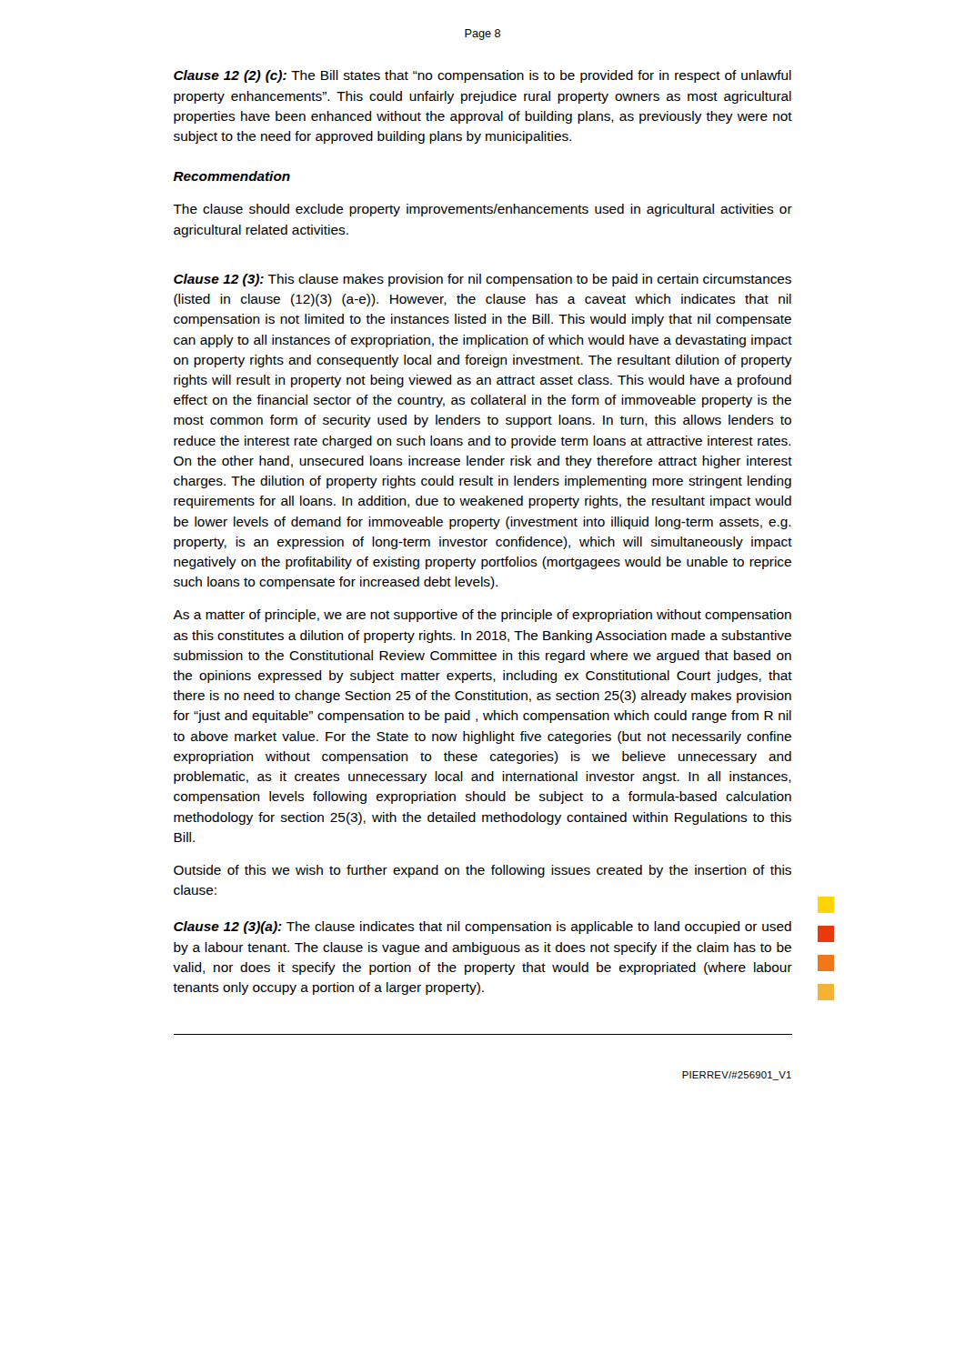Page 8
Clause 12 (2) (c): The Bill states that “no compensation is to be provided for in respect of unlawful property enhancements”. This could unfairly prejudice rural property owners as most agricultural properties have been enhanced without the approval of building plans, as previously they were not subject to the need for approved building plans by municipalities.
Recommendation
The clause should exclude property improvements/enhancements used in agricultural activities or agricultural related activities.
Clause 12 (3): This clause makes provision for nil compensation to be paid in certain circumstances (listed in clause (12)(3) (a-e)). However, the clause has a caveat which indicates that nil compensation is not limited to the instances listed in the Bill. This would imply that nil compensate can apply to all instances of expropriation, the implication of which would have a devastating impact on property rights and consequently local and foreign investment. The resultant dilution of property rights will result in property not being viewed as an attract asset class. This would have a profound effect on the financial sector of the country, as collateral in the form of immoveable property is the most common form of security used by lenders to support loans. In turn, this allows lenders to reduce the interest rate charged on such loans and to provide term loans at attractive interest rates. On the other hand, unsecured loans increase lender risk and they therefore attract higher interest charges. The dilution of property rights could result in lenders implementing more stringent lending requirements for all loans. In addition, due to weakened property rights, the resultant impact would be lower levels of demand for immoveable property (investment into illiquid long-term assets, e.g. property, is an expression of long-term investor confidence), which will simultaneously impact negatively on the profitability of existing property portfolios (mortgagees would be unable to reprice such loans to compensate for increased debt levels).
As a matter of principle, we are not supportive of the principle of expropriation without compensation as this constitutes a dilution of property rights. In 2018, The Banking Association made a substantive submission to the Constitutional Review Committee in this regard where we argued that based on the opinions expressed by subject matter experts, including ex Constitutional Court judges, that there is no need to change Section 25 of the Constitution, as section 25(3) already makes provision for “just and equitable” compensation to be paid , which compensation which could range from R nil to above market value. For the State to now highlight five categories (but not necessarily confine expropriation without compensation to these categories) is we believe unnecessary and problematic, as it creates unnecessary local and international investor angst. In all instances, compensation levels following expropriation should be subject to a formula-based calculation methodology for section 25(3), with the detailed methodology contained within Regulations to this Bill.
Outside of this we wish to further expand on the following issues created by the insertion of this clause:
Clause 12 (3)(a): The clause indicates that nil compensation is applicable to land occupied or used by a labour tenant. The clause is vague and ambiguous as it does not specify if the claim has to be valid, nor does it specify the portion of the property that would be expropriated (where labour tenants only occupy a portion of a larger property).
PIERREV/#256901_V1